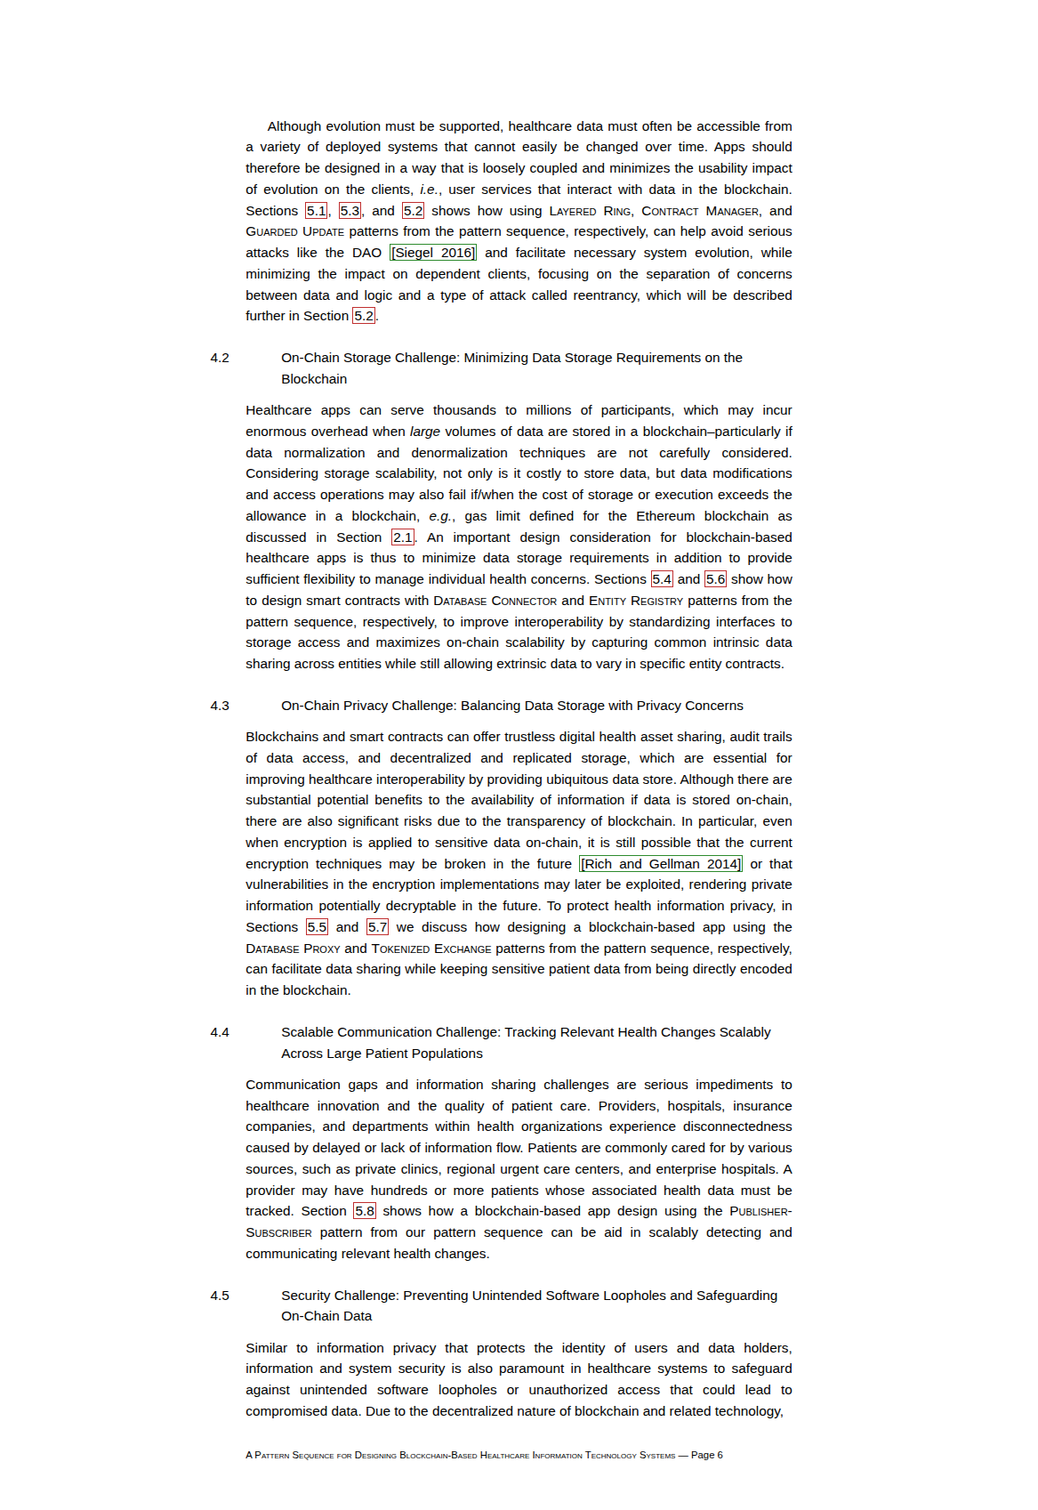Although evolution must be supported, healthcare data must often be accessible from a variety of deployed systems that cannot easily be changed over time. Apps should therefore be designed in a way that is loosely coupled and minimizes the usability impact of evolution on the clients, i.e., user services that interact with data in the blockchain. Sections 5.1, 5.3, and 5.2 shows how using Layered Ring, Contract Manager, and Guarded Update patterns from the pattern sequence, respectively, can help avoid serious attacks like the DAO [Siegel 2016] and facilitate necessary system evolution, while minimizing the impact on dependent clients, focusing on the separation of concerns between data and logic and a type of attack called reentrancy, which will be described further in Section 5.2.
4.2 On-Chain Storage Challenge: Minimizing Data Storage Requirements on the Blockchain
Healthcare apps can serve thousands to millions of participants, which may incur enormous overhead when large volumes of data are stored in a blockchain–particularly if data normalization and denormalization techniques are not carefully considered. Considering storage scalability, not only is it costly to store data, but data modifications and access operations may also fail if/when the cost of storage or execution exceeds the allowance in a blockchain, e.g., gas limit defined for the Ethereum blockchain as discussed in Section 2.1. An important design consideration for blockchain-based healthcare apps is thus to minimize data storage requirements in addition to provide sufficient flexibility to manage individual health concerns. Sections 5.4 and 5.6 show how to design smart contracts with Database Connector and Entity Registry patterns from the pattern sequence, respectively, to improve interoperability by standardizing interfaces to storage access and maximizes on-chain scalability by capturing common intrinsic data sharing across entities while still allowing extrinsic data to vary in specific entity contracts.
4.3 On-Chain Privacy Challenge: Balancing Data Storage with Privacy Concerns
Blockchains and smart contracts can offer trustless digital health asset sharing, audit trails of data access, and decentralized and replicated storage, which are essential for improving healthcare interoperability by providing ubiquitous data store. Although there are substantial potential benefits to the availability of information if data is stored on-chain, there are also significant risks due to the transparency of blockchain. In particular, even when encryption is applied to sensitive data on-chain, it is still possible that the current encryption techniques may be broken in the future [Rich and Gellman 2014] or that vulnerabilities in the encryption implementations may later be exploited, rendering private information potentially decryptable in the future. To protect health information privacy, in Sections 5.5 and 5.7 we discuss how designing a blockchain-based app using the Database Proxy and Tokenized Exchange patterns from the pattern sequence, respectively, can facilitate data sharing while keeping sensitive patient data from being directly encoded in the blockchain.
4.4 Scalable Communication Challenge: Tracking Relevant Health Changes Scalably Across Large Patient Populations
Communication gaps and information sharing challenges are serious impediments to healthcare innovation and the quality of patient care. Providers, hospitals, insurance companies, and departments within health organizations experience disconnectedness caused by delayed or lack of information flow. Patients are commonly cared for by various sources, such as private clinics, regional urgent care centers, and enterprise hospitals. A provider may have hundreds or more patients whose associated health data must be tracked. Section 5.8 shows how a blockchain-based app design using the Publisher-Subscriber pattern from our pattern sequence can be aid in scalably detecting and communicating relevant health changes.
4.5 Security Challenge: Preventing Unintended Software Loopholes and Safeguarding On-Chain Data
Similar to information privacy that protects the identity of users and data holders, information and system security is also paramount in healthcare systems to safeguard against unintended software loopholes or unauthorized access that could lead to compromised data. Due to the decentralized nature of blockchain and related technology,
A Pattern Sequence for Designing Blockchain-Based Healthcare Information Technology Systems — Page 6